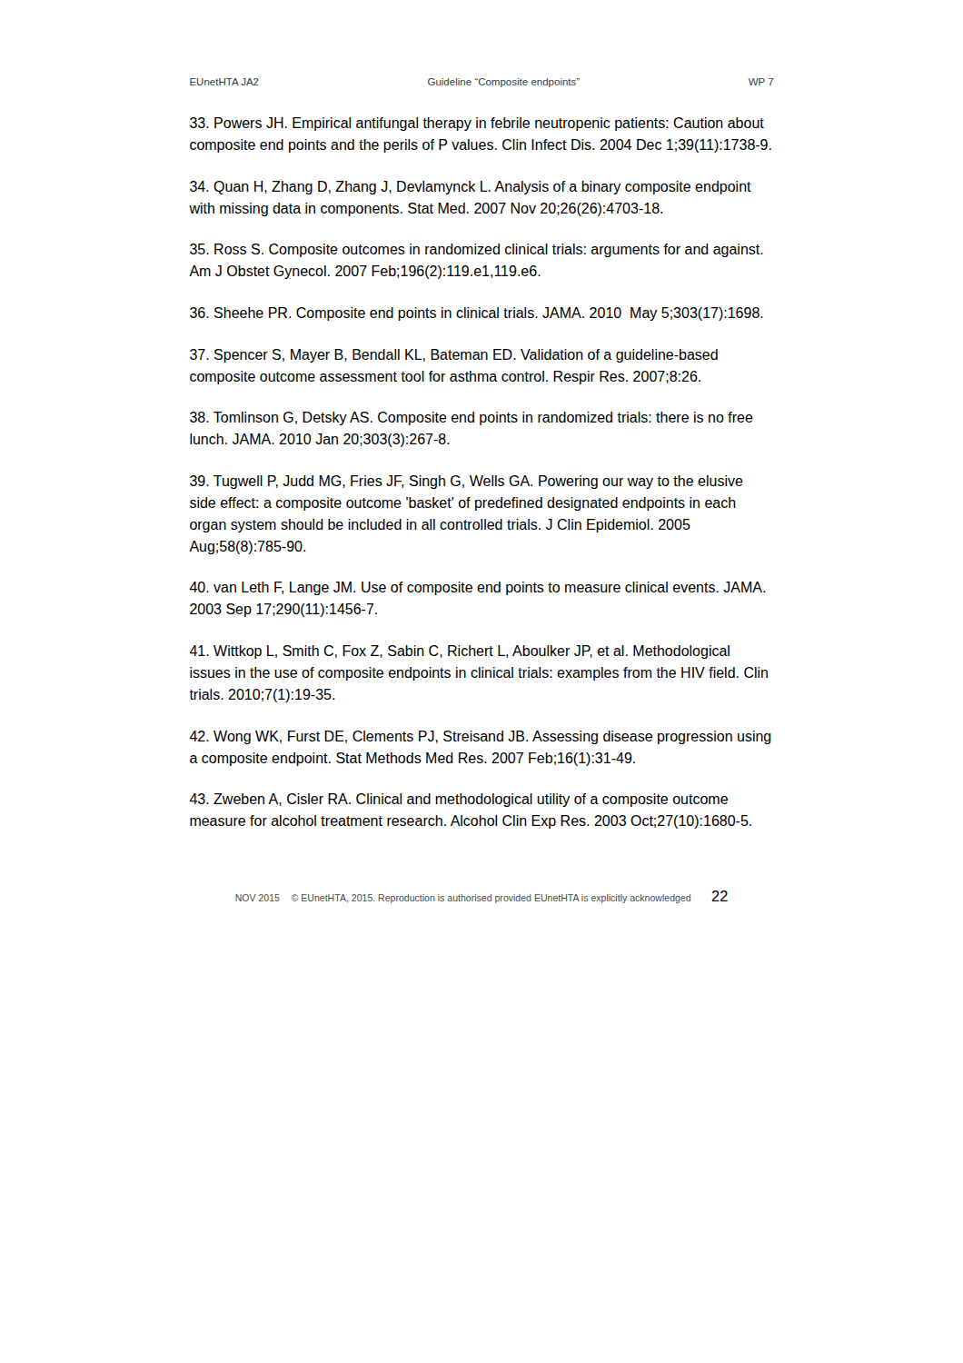EUnetHTA JA2
Guideline “Composite endpoints”
WP 7
33. Powers JH. Empirical antifungal therapy in febrile neutropenic patients: Caution about composite end points and the perils of P values. Clin Infect Dis. 2004 Dec 1;39(11):1738-9.
34. Quan H, Zhang D, Zhang J, Devlamynck L. Analysis of a binary composite endpoint with missing data in components. Stat Med. 2007 Nov 20;26(26):4703-18.
35. Ross S. Composite outcomes in randomized clinical trials: arguments for and against. Am J Obstet Gynecol. 2007 Feb;196(2):119.e1,119.e6.
36. Sheehe PR. Composite end points in clinical trials. JAMA. 2010 May 5;303(17):1698.
37. Spencer S, Mayer B, Bendall KL, Bateman ED. Validation of a guideline-based composite outcome assessment tool for asthma control. Respir Res. 2007;8:26.
38. Tomlinson G, Detsky AS. Composite end points in randomized trials: there is no free lunch. JAMA. 2010 Jan 20;303(3):267-8.
39. Tugwell P, Judd MG, Fries JF, Singh G, Wells GA. Powering our way to the elusive side effect: a composite outcome 'basket' of predefined designated endpoints in each organ system should be included in all controlled trials. J Clin Epidemiol. 2005 Aug;58(8):785-90.
40. van Leth F, Lange JM. Use of composite end points to measure clinical events. JAMA. 2003 Sep 17;290(11):1456-7.
41. Wittkop L, Smith C, Fox Z, Sabin C, Richert L, Aboulker JP, et al. Methodological issues in the use of composite endpoints in clinical trials: examples from the HIV field. Clin trials. 2010;7(1):19-35.
42. Wong WK, Furst DE, Clements PJ, Streisand JB. Assessing disease progression using a composite endpoint. Stat Methods Med Res. 2007 Feb;16(1):31-49.
43. Zweben A, Cisler RA. Clinical and methodological utility of a composite outcome measure for alcohol treatment research. Alcohol Clin Exp Res. 2003 Oct;27(10):1680-5.
NOV 2015 © EUnetHTA, 2015. Reproduction is authorised provided EUnetHTA is explicitly acknowledged 22